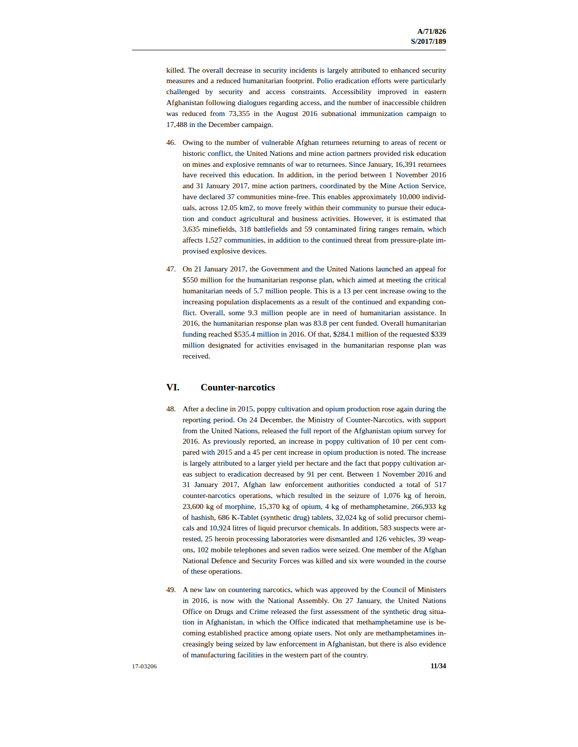A/71/826 S/2017/189
killed. The overall decrease in security incidents is largely attributed to enhanced security measures and a reduced humanitarian footprint. Polio eradication efforts were particularly challenged by security and access constraints. Accessibility improved in eastern Afghanistan following dialogues regarding access, and the number of inaccessible children was reduced from 73,355 in the August 2016 subnational immunization campaign to 17,488 in the December campaign.
46.
Owing to the number of vulnerable Afghan returnees returning to areas of recent or historic conflict, the United Nations and mine action partners provided risk education on mines and explosive remnants of war to returnees. Since January, 16,391 returnees have received this education. In addition, in the period between 1 November 2016 and 31 January 2017, mine action partners, coordinated by the Mine Action Service, have declared 37 communities mine-free. This enables approximately 10,000 individuals, across 12.05 km2, to move freely within their community to pursue their education and conduct agricultural and business activities. However, it is estimated that 3,635 minefields, 318 battlefields and 59 contaminated firing ranges remain, which affects 1,527 communities, in addition to the continued threat from pressure-plate improvised explosive devices.
47.
On 21 January 2017, the Government and the United Nations launched an appeal for $550 million for the humanitarian response plan, which aimed at meeting the critical humanitarian needs of 5.7 million people. This is a 13 per cent increase owing to the increasing population displacements as a result of the continued and expanding conflict. Overall, some 9.3 million people are in need of humanitarian assistance. In 2016, the humanitarian response plan was 83.8 per cent funded. Overall humanitarian funding reached $535.4 million in 2016. Of that, $284.1 million of the requested $339 million designated for activities envisaged in the humanitarian response plan was received.
VI. Counter-narcotics
48.
After a decline in 2015, poppy cultivation and opium production rose again during the reporting period. On 24 December, the Ministry of Counter-Narcotics, with support from the United Nations, released the full report of the Afghanistan opium survey for 2016. As previously reported, an increase in poppy cultivation of 10 per cent compared with 2015 and a 45 per cent increase in opium production is noted. The increase is largely attributed to a larger yield per hectare and the fact that poppy cultivation areas subject to eradication decreased by 91 per cent. Between 1 November 2016 and 31 January 2017, Afghan law enforcement authorities conducted a total of 517 counter-narcotics operations, which resulted in the seizure of 1,076 kg of heroin, 23,600 kg of morphine, 15,370 kg of opium, 4 kg of methamphetamine, 266,933 kg of hashish, 686 K-Tablet (synthetic drug) tablets, 32,024 kg of solid precursor chemicals and 10,924 litres of liquid precursor chemicals. In addition, 583 suspects were arrested, 25 heroin processing laboratories were dismantled and 126 vehicles, 39 weapons, 102 mobile telephones and seven radios were seized. One member of the Afghan National Defence and Security Forces was killed and six were wounded in the course of these operations.
49.
A new law on countering narcotics, which was approved by the Council of Ministers in 2016, is now with the National Assembly. On 27 January, the United Nations Office on Drugs and Crime released the first assessment of the synthetic drug situation in Afghanistan, in which the Office indicated that methamphetamine use is becoming established practice among opiate users. Not only are methamphetamines increasingly being seized by law enforcement in Afghanistan, but there is also evidence of manufacturing facilities in the western part of the country.
17-03206 11/34